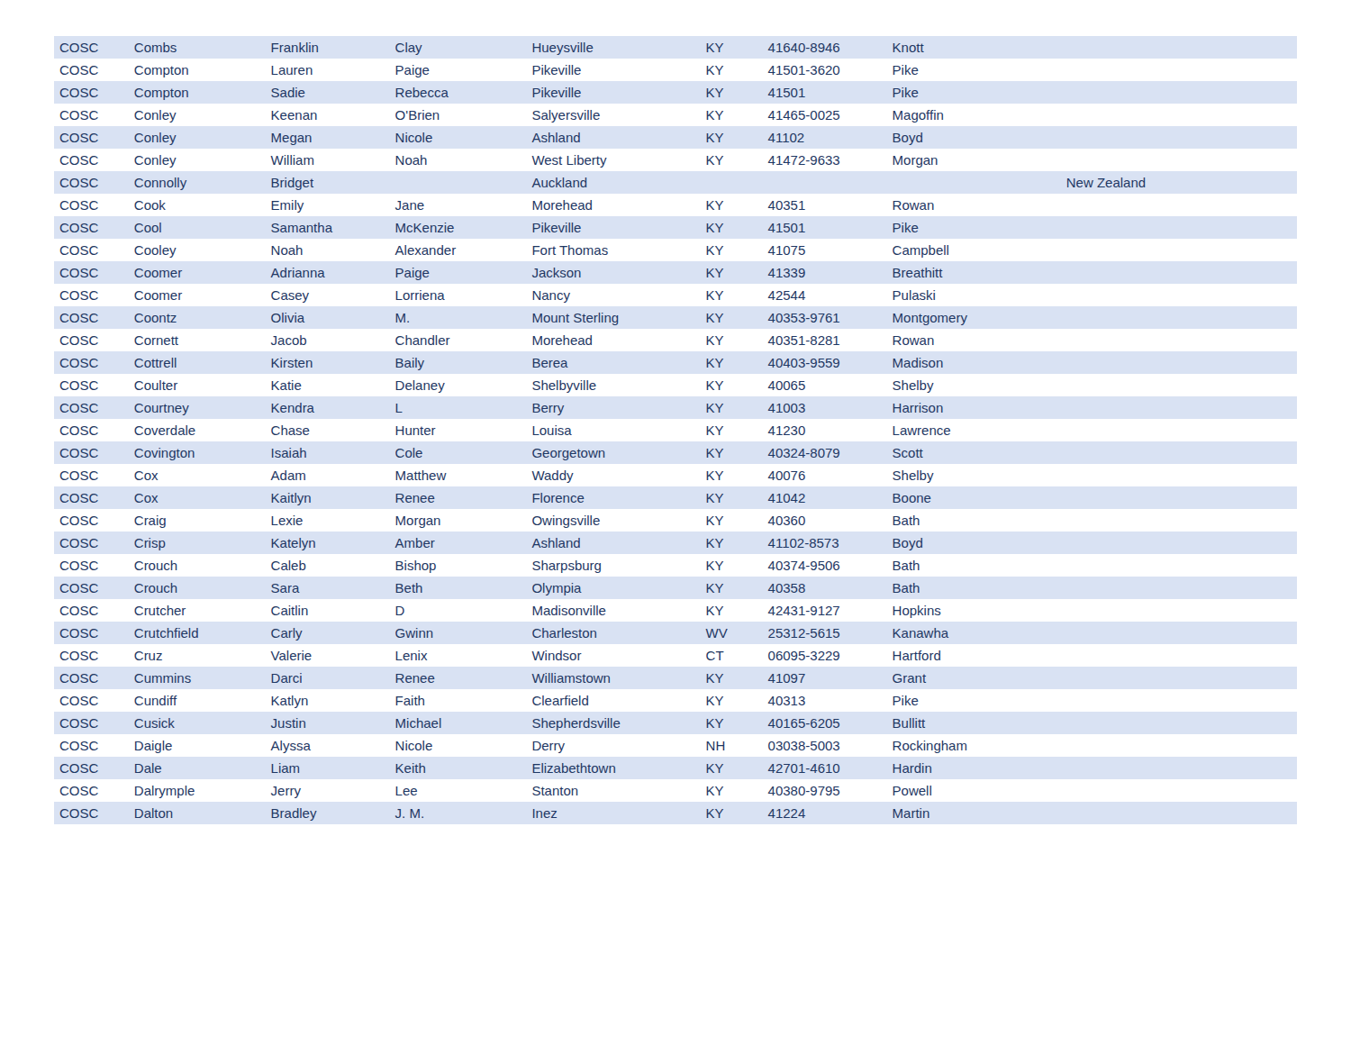| COSC | Combs | Franklin | Clay | Hueysville | KY | 41640-8946 | Knott | |
| COSC | Compton | Lauren | Paige | Pikeville | KY | 41501-3620 | Pike | |
| COSC | Compton | Sadie | Rebecca | Pikeville | KY | 41501 | Pike | |
| COSC | Conley | Keenan | O'Brien | Salyersville | KY | 41465-0025 | Magoffin | |
| COSC | Conley | Megan | Nicole | Ashland | KY | 41102 | Boyd | |
| COSC | Conley | William | Noah | West Liberty | KY | 41472-9633 | Morgan | |
| COSC | Connolly | Bridget | | Auckland | | | | New Zealand |
| COSC | Cook | Emily | Jane | Morehead | KY | 40351 | Rowan | |
| COSC | Cool | Samantha | McKenzie | Pikeville | KY | 41501 | Pike | |
| COSC | Cooley | Noah | Alexander | Fort Thomas | KY | 41075 | Campbell | |
| COSC | Coomer | Adrianna | Paige | Jackson | KY | 41339 | Breathitt | |
| COSC | Coomer | Casey | Lorriena | Nancy | KY | 42544 | Pulaski | |
| COSC | Coontz | Olivia | M. | Mount Sterling | KY | 40353-9761 | Montgomery | |
| COSC | Cornett | Jacob | Chandler | Morehead | KY | 40351-8281 | Rowan | |
| COSC | Cottrell | Kirsten | Baily | Berea | KY | 40403-9559 | Madison | |
| COSC | Coulter | Katie | Delaney | Shelbyville | KY | 40065 | Shelby | |
| COSC | Courtney | Kendra | L | Berry | KY | 41003 | Harrison | |
| COSC | Coverdale | Chase | Hunter | Louisa | KY | 41230 | Lawrence | |
| COSC | Covington | Isaiah | Cole | Georgetown | KY | 40324-8079 | Scott | |
| COSC | Cox | Adam | Matthew | Waddy | KY | 40076 | Shelby | |
| COSC | Cox | Kaitlyn | Renee | Florence | KY | 41042 | Boone | |
| COSC | Craig | Lexie | Morgan | Owingsville | KY | 40360 | Bath | |
| COSC | Crisp | Katelyn | Amber | Ashland | KY | 41102-8573 | Boyd | |
| COSC | Crouch | Caleb | Bishop | Sharpsburg | KY | 40374-9506 | Bath | |
| COSC | Crouch | Sara | Beth | Olympia | KY | 40358 | Bath | |
| COSC | Crutcher | Caitlin | D | Madisonville | KY | 42431-9127 | Hopkins | |
| COSC | Crutchfield | Carly | Gwinn | Charleston | WV | 25312-5615 | Kanawha | |
| COSC | Cruz | Valerie | Lenix | Windsor | CT | 06095-3229 | Hartford | |
| COSC | Cummins | Darci | Renee | Williamstown | KY | 41097 | Grant | |
| COSC | Cundiff | Katlyn | Faith | Clearfield | KY | 40313 | Pike | |
| COSC | Cusick | Justin | Michael | Shepherdsville | KY | 40165-6205 | Bullitt | |
| COSC | Daigle | Alyssa | Nicole | Derry | NH | 03038-5003 | Rockingham | |
| COSC | Dale | Liam | Keith | Elizabethtown | KY | 42701-4610 | Hardin | |
| COSC | Dalrymple | Jerry | Lee | Stanton | KY | 40380-9795 | Powell | |
| COSC | Dalton | Bradley | J. M. | Inez | KY | 41224 | Martin | |